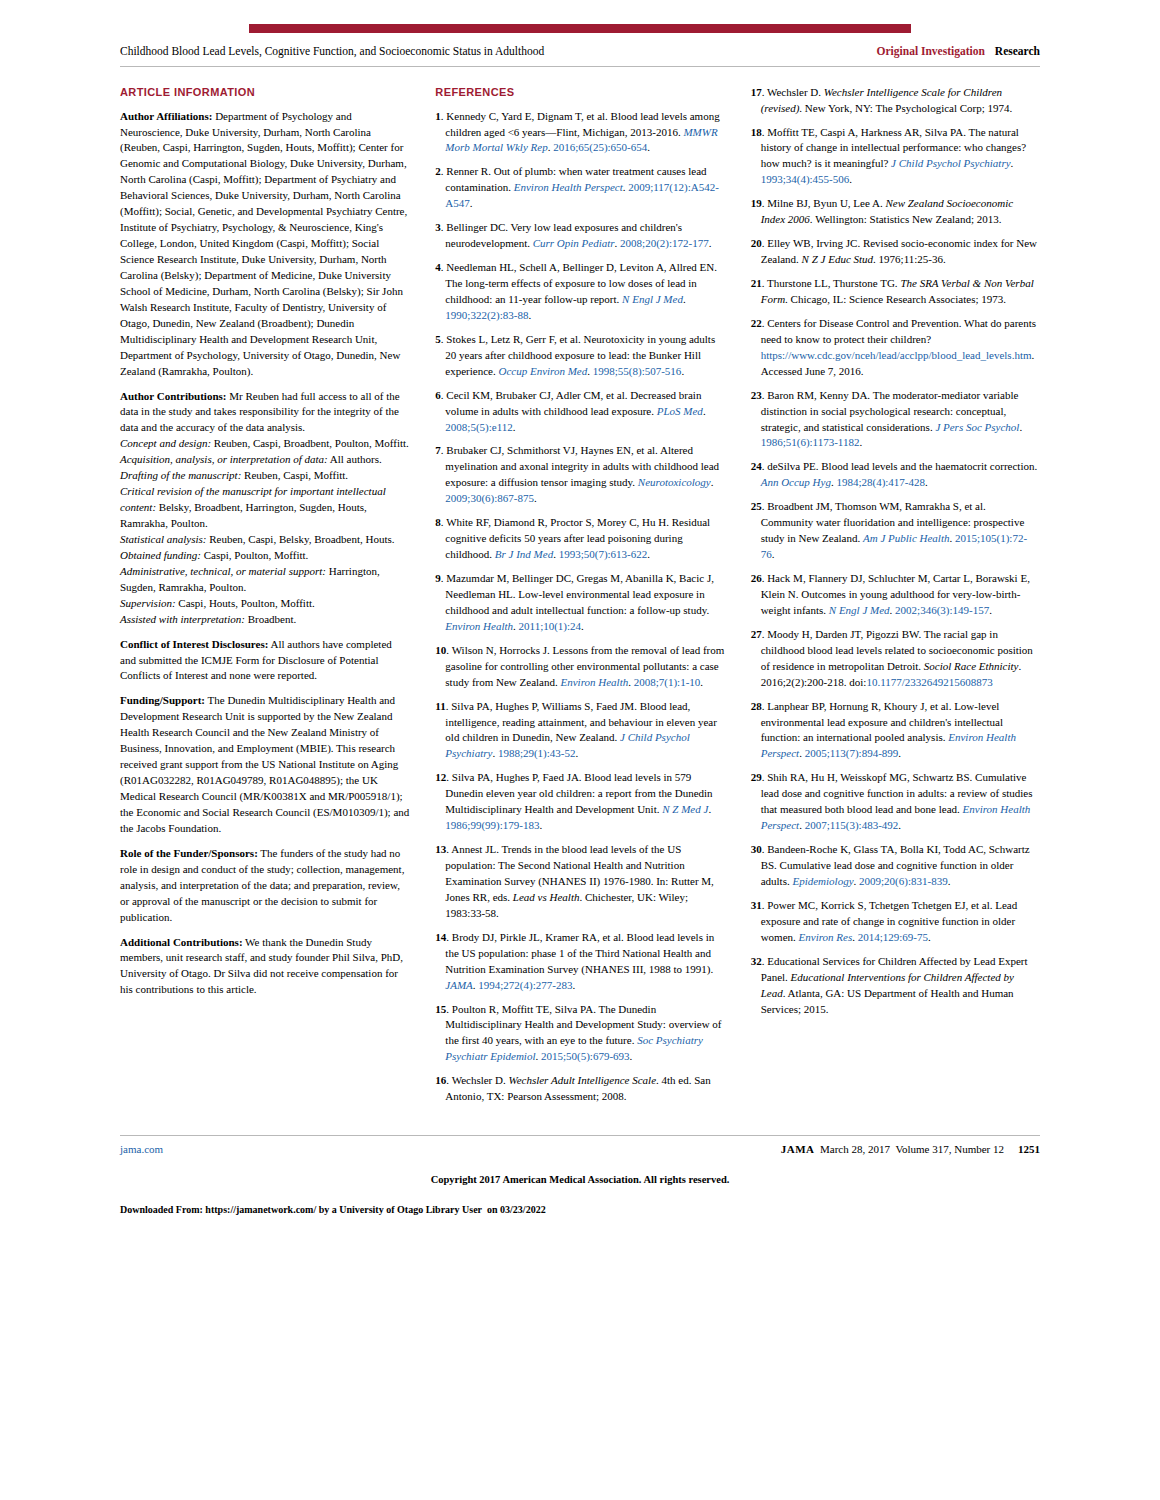Childhood Blood Lead Levels, Cognitive Function, and Socioeconomic Status in Adulthood
Original InvestigationResearch
ARTICLE INFORMATION
Author Affiliations: Department of Psychology and Neuroscience, Duke University, Durham, North Carolina (Reuben, Caspi, Harrington, Sugden, Houts, Moffitt); Center for Genomic and Computational Biology, Duke University, Durham, North Carolina (Caspi, Moffitt); Department of Psychiatry and Behavioral Sciences, Duke University, Durham, North Carolina (Moffitt); Social, Genetic, and Developmental Psychiatry Centre, Institute of Psychiatry, Psychology, & Neuroscience, King's College, London, United Kingdom (Caspi, Moffitt); Social Science Research Institute, Duke University, Durham, North Carolina (Belsky); Department of Medicine, Duke University School of Medicine, Durham, North Carolina (Belsky); Sir John Walsh Research Institute, Faculty of Dentistry, University of Otago, Dunedin, New Zealand (Broadbent); Dunedin Multidisciplinary Health and Development Research Unit, Department of Psychology, University of Otago, Dunedin, New Zealand (Ramrakha, Poulton).
Author Contributions: Mr Reuben had full access to all of the data in the study and takes responsibility for the integrity of the data and the accuracy of the data analysis.
Concept and design: Reuben, Caspi, Broadbent, Poulton, Moffitt.
Acquisition, analysis, or interpretation of data: All authors.
Drafting of the manuscript: Reuben, Caspi, Moffitt.
Critical revision of the manuscript for important intellectual content: Belsky, Broadbent, Harrington, Sugden, Houts, Ramrakha, Poulton.
Statistical analysis: Reuben, Caspi, Belsky, Broadbent, Houts.
Obtained funding: Caspi, Poulton, Moffitt.
Administrative, technical, or material support: Harrington, Sugden, Ramrakha, Poulton.
Supervision: Caspi, Houts, Poulton, Moffitt.
Assisted with interpretation: Broadbent.
Conflict of Interest Disclosures: All authors have completed and submitted the ICMJE Form for Disclosure of Potential Conflicts of Interest and none were reported.
Funding/Support: The Dunedin Multidisciplinary Health and Development Research Unit is supported by the New Zealand Health Research Council and the New Zealand Ministry of Business, Innovation, and Employment (MBIE). This research received grant support from the US National Institute on Aging (R01AG032282, R01AG049789, R01AG048895); the UK Medical Research Council (MR/K00381X and MR/P005918/1); the Economic and Social Research Council (ES/M010309/1); and the Jacobs Foundation.
Role of the Funder/Sponsors: The funders of the study had no role in design and conduct of the study; collection, management, analysis, and interpretation of the data; and preparation, review, or approval of the manuscript or the decision to submit for publication.
Additional Contributions: We thank the Dunedin Study members, unit research staff, and study founder Phil Silva, PhD, University of Otago. Dr Silva did not receive compensation for his contributions to this article.
REFERENCES
1. Kennedy C, Yard E, Dignam T, et al. Blood lead levels among children aged <6 years—Flint, Michigan, 2013-2016. MMWR Morb Mortal Wkly Rep. 2016;65(25):650-654.
2. Renner R. Out of plumb: when water treatment causes lead contamination. Environ Health Perspect. 2009;117(12):A542-A547.
3. Bellinger DC. Very low lead exposures and children's neurodevelopment. Curr Opin Pediatr. 2008;20(2):172-177.
4. Needleman HL, Schell A, Bellinger D, Leviton A, Allred EN. The long-term effects of exposure to low doses of lead in childhood: an 11-year follow-up report. N Engl J Med. 1990;322(2):83-88.
5. Stokes L, Letz R, Gerr F, et al. Neurotoxicity in young adults 20 years after childhood exposure to lead: the Bunker Hill experience. Occup Environ Med. 1998;55(8):507-516.
6. Cecil KM, Brubaker CJ, Adler CM, et al. Decreased brain volume in adults with childhood lead exposure. PLoS Med. 2008;5(5):e112.
7. Brubaker CJ, Schmithorst VJ, Haynes EN, et al. Altered myelination and axonal integrity in adults with childhood lead exposure: a diffusion tensor imaging study. Neurotoxicology. 2009;30(6):867-875.
8. White RF, Diamond R, Proctor S, Morey C, Hu H. Residual cognitive deficits 50 years after lead poisoning during childhood. Br J Ind Med. 1993;50(7):613-622.
9. Mazumdar M, Bellinger DC, Gregas M, Abanilla K, Bacic J, Needleman HL. Low-level environmental lead exposure in childhood and adult intellectual function: a follow-up study. Environ Health. 2011;10(1):24.
10. Wilson N, Horrocks J. Lessons from the removal of lead from gasoline for controlling other environmental pollutants: a case study from New Zealand. Environ Health. 2008;7(1):1-10.
11. Silva PA, Hughes P, Williams S, Faed JM. Blood lead, intelligence, reading attainment, and behaviour in eleven year old children in Dunedin, New Zealand. J Child Psychol Psychiatry. 1988;29(1):43-52.
12. Silva PA, Hughes P, Faed JA. Blood lead levels in 579 Dunedin eleven year old children: a report from the Dunedin Multidisciplinary Health and Development Unit. N Z Med J. 1986;99(99):179-183.
13. Annest JL. Trends in the blood lead levels of the US population: The Second National Health and Nutrition Examination Survey (NHANES II) 1976-1980. In: Rutter M, Jones RR, eds. Lead vs Health. Chichester, UK: Wiley; 1983:33-58.
14. Brody DJ, Pirkle JL, Kramer RA, et al. Blood lead levels in the US population: phase 1 of the Third National Health and Nutrition Examination Survey (NHANES III, 1988 to 1991). JAMA. 1994;272(4):277-283.
15. Poulton R, Moffitt TE, Silva PA. The Dunedin Multidisciplinary Health and Development Study: overview of the first 40 years, with an eye to the future. Soc Psychiatry Psychiatr Epidemiol. 2015;50(5):679-693.
16. Wechsler D. Wechsler Adult Intelligence Scale. 4th ed. San Antonio, TX: Pearson Assessment; 2008.
17. Wechsler D. Wechsler Intelligence Scale for Children (revised). New York, NY: The Psychological Corp; 1974.
18. Moffitt TE, Caspi A, Harkness AR, Silva PA. The natural history of change in intellectual performance: who changes? how much? is it meaningful? J Child Psychol Psychiatry. 1993;34(4):455-506.
19. Milne BJ, Byun U, Lee A. New Zealand Socioeconomic Index 2006. Wellington: Statistics New Zealand; 2013.
20. Elley WB, Irving JC. Revised socio-economic index for New Zealand. N Z J Educ Stud. 1976;11:25-36.
21. Thurstone LL, Thurstone TG. The SRA Verbal & Non Verbal Form. Chicago, IL: Science Research Associates; 1973.
22. Centers for Disease Control and Prevention. What do parents need to know to protect their children? https://www.cdc.gov/nceh/lead/acclpp/blood_lead_levels.htm. Accessed June 7, 2016.
23. Baron RM, Kenny DA. The moderator-mediator variable distinction in social psychological research: conceptual, strategic, and statistical considerations. J Pers Soc Psychol. 1986;51(6):1173-1182.
24. deSilva PE. Blood lead levels and the haematocrit correction. Ann Occup Hyg. 1984;28(4):417-428.
25. Broadbent JM, Thomson WM, Ramrakha S, et al. Community water fluoridation and intelligence: prospective study in New Zealand. Am J Public Health. 2015;105(1):72-76.
26. Hack M, Flannery DJ, Schluchter M, Cartar L, Borawski E, Klein N. Outcomes in young adulthood for very-low-birth-weight infants. N Engl J Med. 2002;346(3):149-157.
27. Moody H, Darden JT, Pigozzi BW. The racial gap in childhood blood lead levels related to socioeconomic position of residence in metropolitan Detroit. Sociol Race Ethnicity. 2016;2(2):200-218. doi:10.1177/2332649215608873
28. Lanphear BP, Hornung R, Khoury J, et al. Low-level environmental lead exposure and children's intellectual function: an international pooled analysis. Environ Health Perspect. 2005;113(7):894-899.
29. Shih RA, Hu H, Weisskopf MG, Schwartz BS. Cumulative lead dose and cognitive function in adults: a review of studies that measured both blood lead and bone lead. Environ Health Perspect. 2007;115(3):483-492.
30. Bandeen-Roche K, Glass TA, Bolla KI, Todd AC, Schwartz BS. Cumulative lead dose and cognitive function in older adults. Epidemiology. 2009;20(6):831-839.
31. Power MC, Korrick S, Tchetgen Tchetgen EJ, et al. Lead exposure and rate of change in cognitive function in older women. Environ Res. 2014;129:69-75.
32. Educational Services for Children Affected by Lead Expert Panel. Educational Interventions for Children Affected by Lead. Atlanta, GA: US Department of Health and Human Services; 2015.
jama.com
JAMA March 28, 2017 Volume 317, Number 121251
Copyright 2017 American Medical Association. All rights reserved.
Downloaded From: https://jamanetwork.com/ by a University of Otago Library User on 03/23/2022